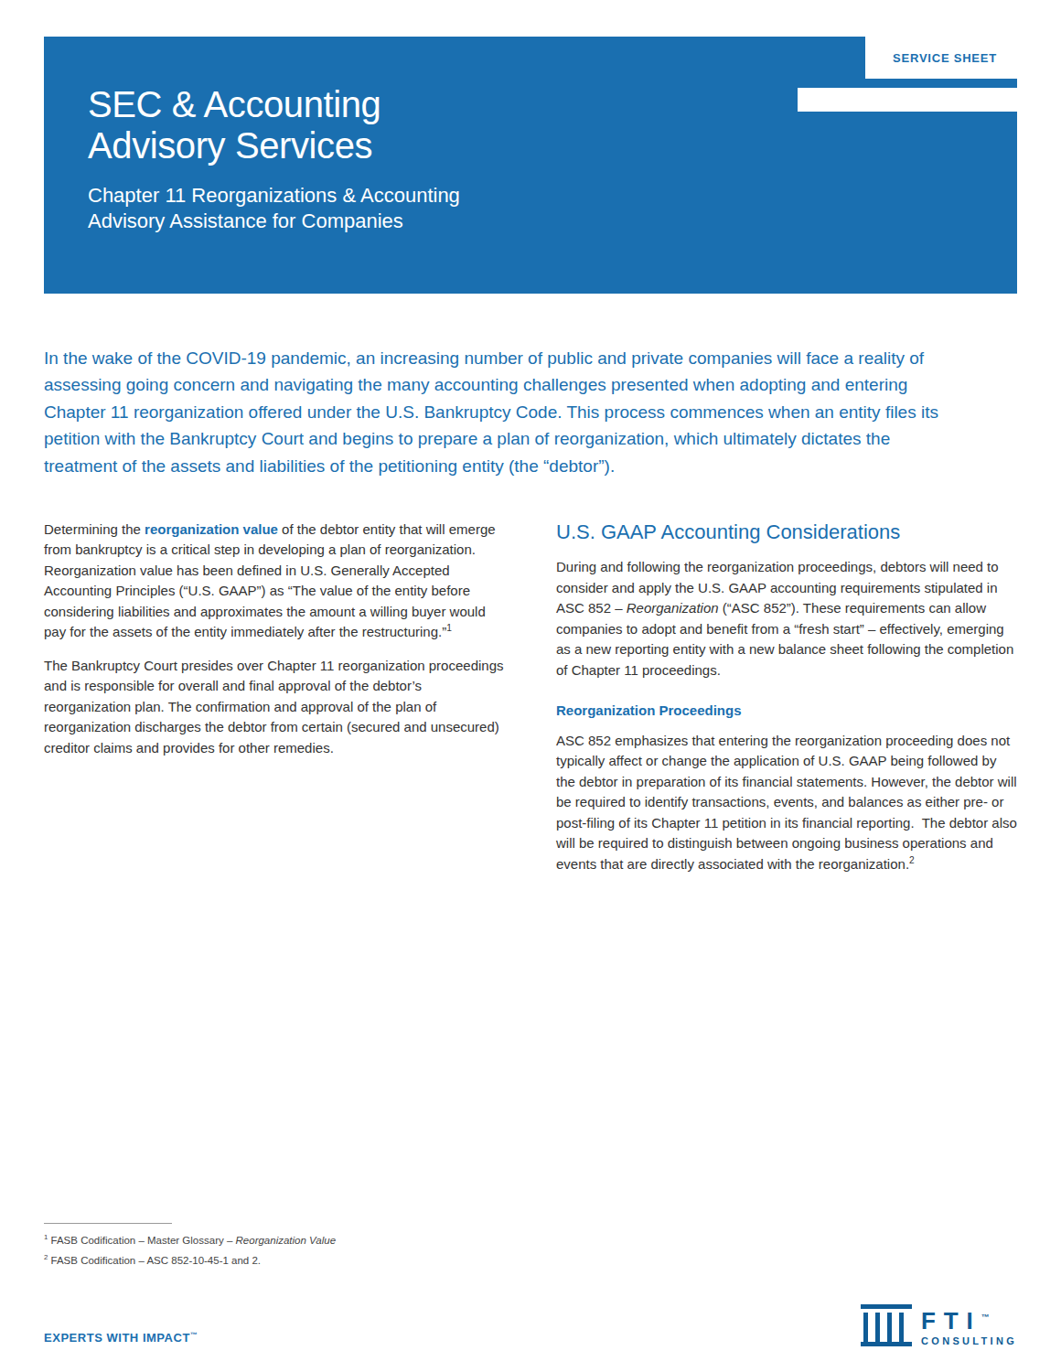Service Sheet
SEC & Accounting
Advisory Services
Chapter 11 Reorganizations & Accounting
Advisory Assistance for Companies
In the wake of the COVID-19 pandemic, an increasing number of public and private companies will face a reality of assessing going concern and navigating the many accounting challenges presented when adopting and entering Chapter 11 reorganization offered under the U.S. Bankruptcy Code. This process commences when an entity files its petition with the Bankruptcy Court and begins to prepare a plan of reorganization, which ultimately dictates the treatment of the assets and liabilities of the petitioning entity (the “debtor”).
Determining the reorganization value of the debtor entity that will emerge from bankruptcy is a critical step in developing a plan of reorganization. Reorganization value has been defined in U.S. Generally Accepted Accounting Principles (“U.S. GAAP”) as “The value of the entity before considering liabilities and approximates the amount a willing buyer would pay for the assets of the entity immediately after the restructuring.”1
The Bankruptcy Court presides over Chapter 11 reorganization proceedings and is responsible for overall and final approval of the debtor’s reorganization plan. The confirmation and approval of the plan of reorganization discharges the debtor from certain (secured and unsecured) creditor claims and provides for other remedies.
U.S. GAAP Accounting Considerations
During and following the reorganization proceedings, debtors will need to consider and apply the U.S. GAAP accounting requirements stipulated in ASC 852 – Reorganization (“ASC 852”). These requirements can allow companies to adopt and benefit from a “fresh start” – effectively, emerging as a new reporting entity with a new balance sheet following the completion of Chapter 11 proceedings.
Reorganization Proceedings
ASC 852 emphasizes that entering the reorganization proceeding does not typically affect or change the application of U.S. GAAP being followed by the debtor in preparation of its financial statements. However, the debtor will be required to identify transactions, events, and balances as either pre- or post-filing of its Chapter 11 petition in its financial reporting. The debtor also will be required to distinguish between ongoing business operations and events that are directly associated with the reorganization.2
1 FASB Codification – Master Glossary – Reorganization Value
2 FASB Codification – ASC 852-10-45-1 and 2.
EXPERTS WITH IMPACT™
FTI™ CONSULTING